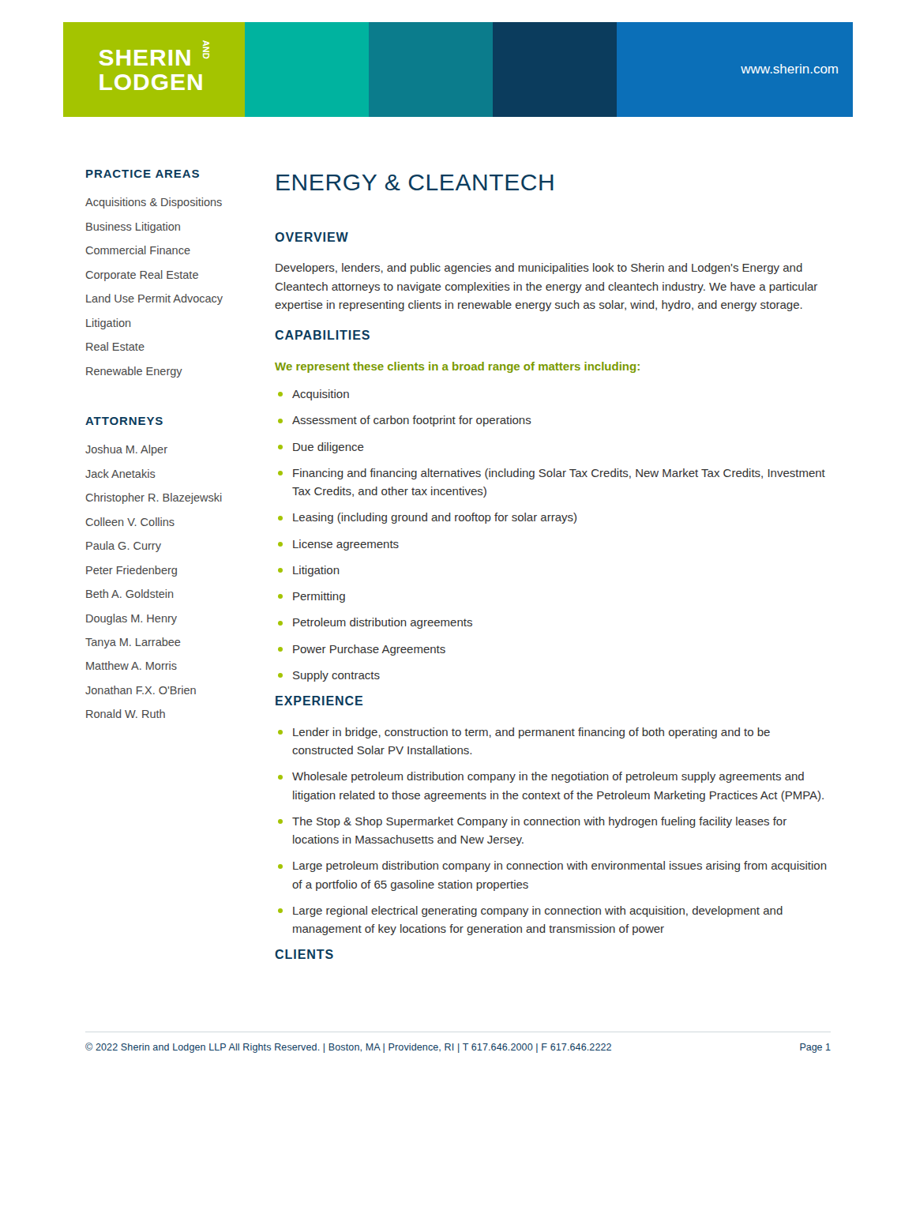SHERINAND
LODGEN
www.sherin.com
Practice Areas
Acquisitions & Dispositions
Business Litigation
Commercial Finance
Corporate Real Estate
Land Use Permit Advocacy
Litigation
Real Estate
Renewable Energy
Attorneys
Joshua M. Alper
Jack Anetakis
Christopher R. Blazejewski
Colleen V. Collins
Paula G. Curry
Peter Friedenberg
Beth A. Goldstein
Douglas M. Henry
Tanya M. Larrabee
Matthew A. Morris
Jonathan F.X. O'Brien
Ronald W. Ruth
ENERGY & CLEANTECH
Overview
Developers, lenders, and public agencies and municipalities look to Sherin and Lodgen's Energy and Cleantech attorneys to navigate complexities in the energy and cleantech industry. We have a particular expertise in representing clients in renewable energy such as solar, wind, hydro, and energy storage.
Capabilities
We represent these clients in a broad range of matters including:
Acquisition
Assessment of carbon footprint for operations
Due diligence
Financing and financing alternatives (including Solar Tax Credits, New Market Tax Credits, Investment Tax Credits, and other tax incentives)
Leasing (including ground and rooftop for solar arrays)
License agreements
Litigation
Permitting
Petroleum distribution agreements
Power Purchase Agreements
Supply contracts
Experience
Lender in bridge, construction to term, and permanent financing of both operating and to be constructed Solar PV Installations.
Wholesale petroleum distribution company in the negotiation of petroleum supply agreements and litigation related to those agreements in the context of the Petroleum Marketing Practices Act (PMPA).
The Stop & Shop Supermarket Company in connection with hydrogen fueling facility leases for locations in Massachusetts and New Jersey.
Large petroleum distribution company in connection with environmental issues arising from acquisition of a portfolio of 65 gasoline station properties
Large regional electrical generating company in connection with acquisition, development and management of key locations for generation and transmission of power
Clients
© 2022 Sherin and Lodgen LLP All Rights Reserved. | Boston, MA | Providence, RI | T 617.646.2000 | F 617.646.2222
Page 1